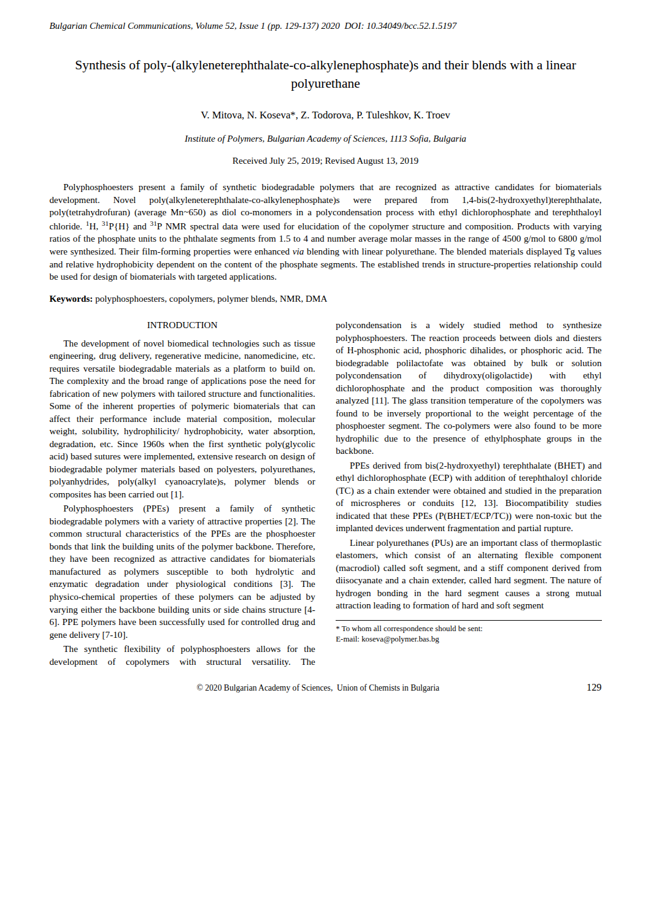Bulgarian Chemical Communications, Volume 52, Issue 1 (pp. 129-137) 2020 DOI: 10.34049/bcc.52.1.5197
Synthesis of poly-(alkyleneterephthalate-co-alkylenephosphate)s and their blends with a linear polyurethane
V. Mitova, N. Koseva*, Z. Todorova, P. Tuleshkov, K. Troev
Institute of Polymers, Bulgarian Academy of Sciences, 1113 Sofia, Bulgaria
Received July 25, 2019; Revised August 13, 2019
Polyphosphoesters present a family of synthetic biodegradable polymers that are recognized as attractive candidates for biomaterials development. Novel poly(alkyleneterephthalate-co-alkylenephosphate)s were prepared from 1,4-bis(2-hydroxyethyl)terephthalate, poly(tetrahydrofuran) (average Mn~650) as diol co-monomers in a polycondensation process with ethyl dichlorophosphate and terephthaloyl chloride. 1H, 31P{H} and 31P NMR spectral data were used for elucidation of the copolymer structure and composition. Products with varying ratios of the phosphate units to the phthalate segments from 1.5 to 4 and number average molar masses in the range of 4500 g/mol to 6800 g/mol were synthesized. Their film-forming properties were enhanced via blending with linear polyurethane. The blended materials displayed Tg values and relative hydrophobicity dependent on the content of the phosphate segments. The established trends in structure-properties relationship could be used for design of biomaterials with targeted applications.
Keywords: polyphosphoesters, copolymers, polymer blends, NMR, DMA
INTRODUCTION
The development of novel biomedical technologies such as tissue engineering, drug delivery, regenerative medicine, nanomedicine, etc. requires versatile biodegradable materials as a platform to build on. The complexity and the broad range of applications pose the need for fabrication of new polymers with tailored structure and functionalities. Some of the inherent properties of polymeric biomaterials that can affect their performance include material composition, molecular weight, solubility, hydrophilicity/ hydrophobicity, water absorption, degradation, etc. Since 1960s when the first synthetic poly(glycolic acid) based sutures were implemented, extensive research on design of biodegradable polymer materials based on polyesters, polyurethanes, polyanhydrides, poly(alkyl cyanoacrylate)s, polymer blends or composites has been carried out [1].
Polyphosphoesters (PPEs) present a family of synthetic biodegradable polymers with a variety of attractive properties [2]. The common structural characteristics of the PPEs are the phosphoester bonds that link the building units of the polymer backbone. Therefore, they have been recognized as attractive candidates for biomaterials manufactured as polymers susceptible to both hydrolytic and enzymatic degradation under physiological conditions [3]. The physico-chemical properties of these polymers can be adjusted by varying either the backbone building units or side chains structure [4-6]. PPE polymers have been successfully used for controlled drug and gene delivery [7-10].
The synthetic flexibility of polyphosphoesters allows for the development of copolymers with structural versatility. The polycondensation is a widely studied method to synthesize polyphosphoesters. The reaction proceeds between diols and diesters of H-phosphonic acid, phosphoric dihalides, or phosphoric acid. The biodegradable polilactofate was obtained by bulk or solution polycondensation of dihydroxy(oligolactide) with ethyl dichlorophosphate and the product composition was thoroughly analyzed [11]. The glass transition temperature of the copolymers was found to be inversely proportional to the weight percentage of the phosphoester segment. The co-polymers were also found to be more hydrophilic due to the presence of ethylphosphate groups in the backbone.
PPEs derived from bis(2-hydroxyethyl) terephthalate (BHET) and ethyl dichlorophosphate (ECP) with addition of terephthaloyl chloride (TC) as a chain extender were obtained and studied in the preparation of microspheres or conduits [12, 13]. Biocompatibility studies indicated that these PPEs (P(BHET/ECP/TC)) were non-toxic but the implanted devices underwent fragmentation and partial rupture.
Linear polyurethanes (PUs) are an important class of thermoplastic elastomers, which consist of an alternating flexible component (macrodiol) called soft segment, and a stiff component derived from diisocyanate and a chain extender, called hard segment. The nature of hydrogen bonding in the hard segment causes a strong mutual attraction leading to formation of hard and soft segment
* To whom all correspondence should be sent:
E-mail: koseva@polymer.bas.bg
© 2020 Bulgarian Academy of Sciences, Union of Chemists in Bulgaria 129